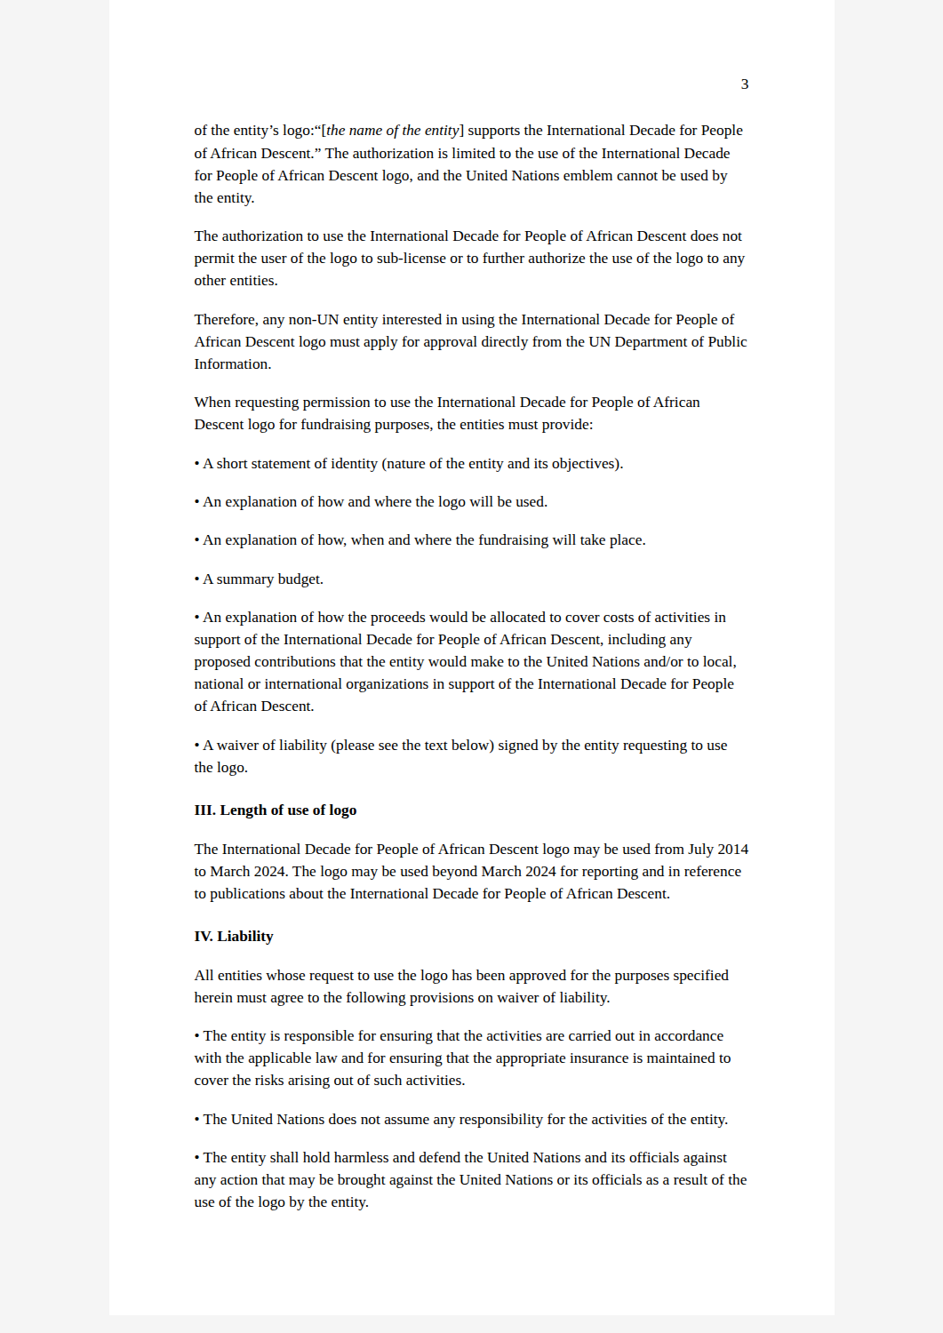3
of the entity’s logo:“[the name of the entity] supports the International Decade for People of African Descent.” The authorization is limited to the use of the International Decade for People of African Descent logo, and the United Nations emblem cannot be used by the entity.
The authorization to use the International Decade for People of African Descent does not permit the user of the logo to sub-license or to further authorize the use of the logo to any other entities.
Therefore, any non-UN entity interested in using the International Decade for People of African Descent logo must apply for approval directly from the UN Department of Public Information.
When requesting permission to use the International Decade for People of African Descent logo for fundraising purposes, the entities must provide:
• A short statement of identity (nature of the entity and its objectives).
• An explanation of how and where the logo will be used.
• An explanation of how, when and where the fundraising will take place.
• A summary budget.
• An explanation of how the proceeds would be allocated to cover costs of activities in support of the International Decade for People of African Descent, including any proposed contributions that the entity would make to the United Nations and/or to local, national or international organizations in support of the International Decade for People of African Descent.
• A waiver of liability (please see the text below) signed by the entity requesting to use the logo.
III. Length of use of logo
The International Decade for People of African Descent logo may be used from July 2014 to March 2024. The logo may be used beyond March 2024 for reporting and in reference to publications about the International Decade for People of African Descent.
IV. Liability
All entities whose request to use the logo has been approved for the purposes specified herein must agree to the following provisions on waiver of liability.
• The entity is responsible for ensuring that the activities are carried out in accordance with the applicable law and for ensuring that the appropriate insurance is maintained to cover the risks arising out of such activities.
• The United Nations does not assume any responsibility for the activities of the entity.
• The entity shall hold harmless and defend the United Nations and its officials against any action that may be brought against the United Nations or its officials as a result of the use of the logo by the entity.